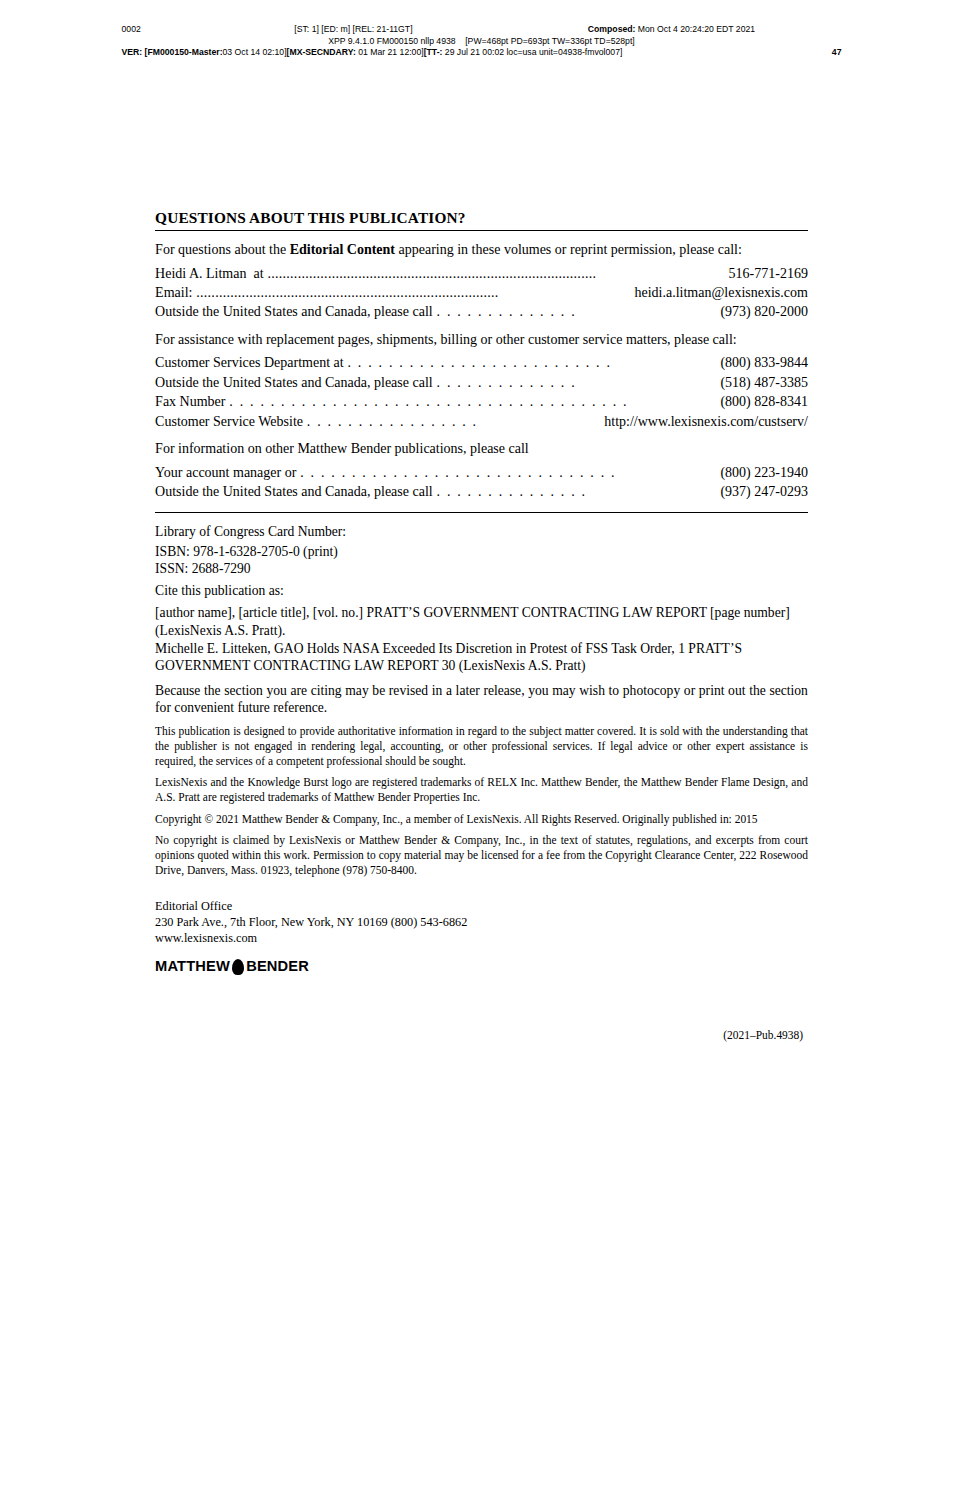0002 [ST: 1] [ED: m] [REL: 21-11GT] Composed: Mon Oct 4 20:24:20 EDT 2021
XPP 9.4.1.0 FM000150 nllp 4938 [PW=468pt PD=693pt TW=336pt TD=528pt]
VER: [FM000150-Master: 03 Oct 14 02:10][MX-SECNDARY: 01 Mar 21 12:00][TT-: 29 Jul 21 00:02 loc=usa unit=04938-fmvol007] 47
QUESTIONS ABOUT THIS PUBLICATION?
For questions about the Editorial Content appearing in these volumes or reprint permission, please call:
Heidi A. Litman at ....................................................................................... 516-771-2169
Email: ................................................................................ heidi.a.litman@lexisnexis.com
Outside the United States and Canada, please call . . . . . . . . . . . . . . (973) 820-2000
For assistance with replacement pages, shipments, billing or other customer service matters, please call:
Customer Services Department at . . . . . . . . . . . . . . . . . . . . . . . . . . (800) 833-9844
Outside the United States and Canada, please call . . . . . . . . . . . . . . (518) 487-3385
Fax Number . . . . . . . . . . . . . . . . . . . . . . . . . . . . . . . . . . . . . . . (800) 828-8341
Customer Service Website . . . . . . . . . . . . . . . . . http://www.lexisnexis.com/custserv/
For information on other Matthew Bender publications, please call
Your account manager or . . . . . . . . . . . . . . . . . . . . . . . . . . . . . . . (800) 223-1940
Outside the United States and Canada, please call . . . . . . . . . . . . . . . (937) 247-0293
Library of Congress Card Number:
ISBN: 978-1-6328-2705-0 (print)
ISSN: 2688-7290
Cite this publication as:
[author name], [article title], [vol. no.] PRATT’S GOVERNMENT CONTRACTING LAW REPORT [page number] (LexisNexis A.S. Pratt).
Michelle E. Litteken, GAO Holds NASA Exceeded Its Discretion in Protest of FSS Task Order, 1 PRATT’S GOVERNMENT CONTRACTING LAW REPORT 30 (LexisNexis A.S. Pratt)
Because the section you are citing may be revised in a later release, you may wish to photocopy or print out the section for convenient future reference.
This publication is designed to provide authoritative information in regard to the subject matter covered. It is sold with the understanding that the publisher is not engaged in rendering legal, accounting, or other professional services. If legal advice or other expert assistance is required, the services of a competent professional should be sought.
LexisNexis and the Knowledge Burst logo are registered trademarks of RELX Inc. Matthew Bender, the Matthew Bender Flame Design, and A.S. Pratt are registered trademarks of Matthew Bender Properties Inc.
Copyright © 2021 Matthew Bender & Company, Inc., a member of LexisNexis. All Rights Reserved. Originally published in: 2015
No copyright is claimed by LexisNexis or Matthew Bender & Company, Inc., in the text of statutes, regulations, and excerpts from court opinions quoted within this work. Permission to copy material may be licensed for a fee from the Copyright Clearance Center, 222 Rosewood Drive, Danvers, Mass. 01923, telephone (978) 750-8400.
Editorial Office
230 Park Ave., 7th Floor, New York, NY 10169 (800) 543-6862
www.lexisnexis.com
MATTHEW BENDER
(2021–Pub.4938)